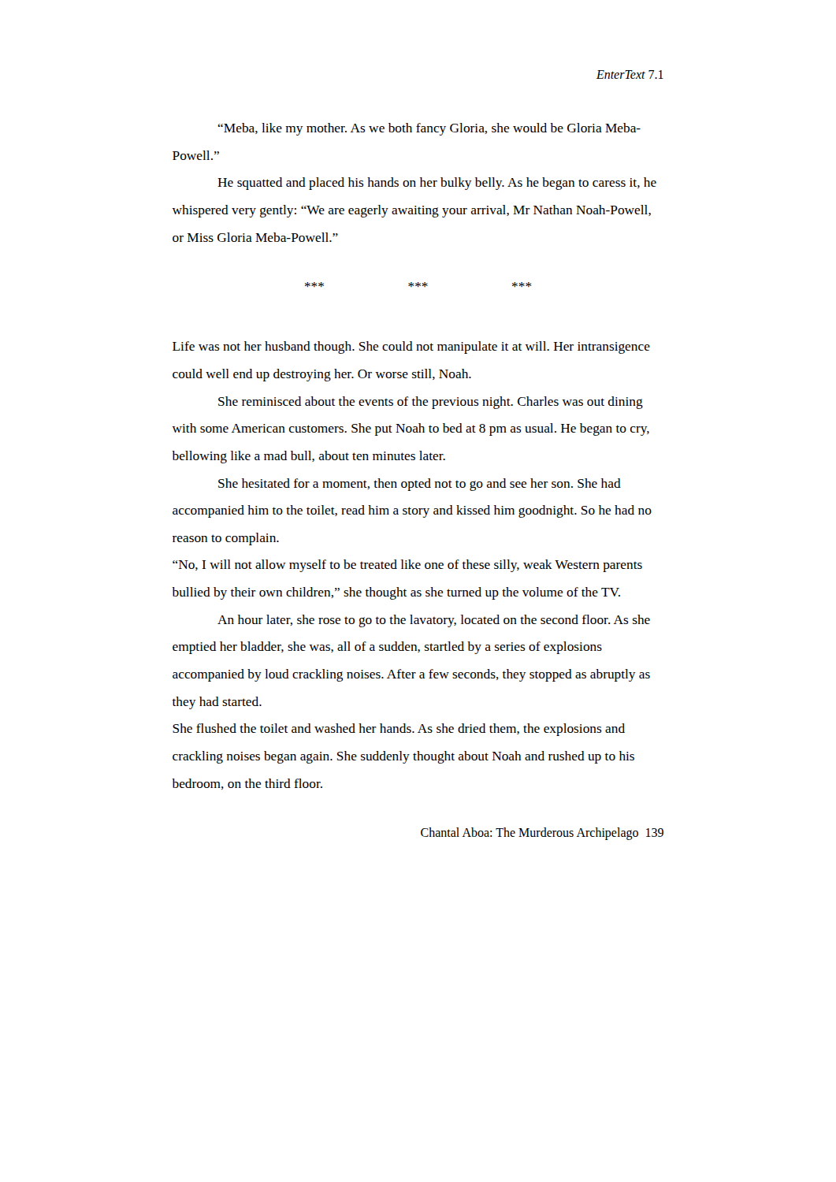EnterText 7.1
“Meba, like my mother. As we both fancy Gloria, she would be Gloria Meba-Powell.”
He squatted and placed his hands on her bulky belly. As he began to caress it, he whispered very gently: “We are eagerly awaiting your arrival, Mr Nathan Noah-Powell, or Miss Gloria Meba-Powell.”
*** *** ***
Life was not her husband though. She could not manipulate it at will. Her intransigence could well end up destroying her. Or worse still, Noah.
She reminisced about the events of the previous night. Charles was out dining with some American customers. She put Noah to bed at 8 pm as usual. He began to cry, bellowing like a mad bull, about ten minutes later.
She hesitated for a moment, then opted not to go and see her son. She had accompanied him to the toilet, read him a story and kissed him goodnight. So he had no reason to complain.
“No, I will not allow myself to be treated like one of these silly, weak Western parents bullied by their own children,” she thought as she turned up the volume of the TV.
An hour later, she rose to go to the lavatory, located on the second floor. As she emptied her bladder, she was, all of a sudden, startled by a series of explosions accompanied by loud crackling noises. After a few seconds, they stopped as abruptly as they had started.
She flushed the toilet and washed her hands. As she dried them, the explosions and crackling noises began again. She suddenly thought about Noah and rushed up to his bedroom, on the third floor.
Chantal Aboa: The Murderous Archipelago 139